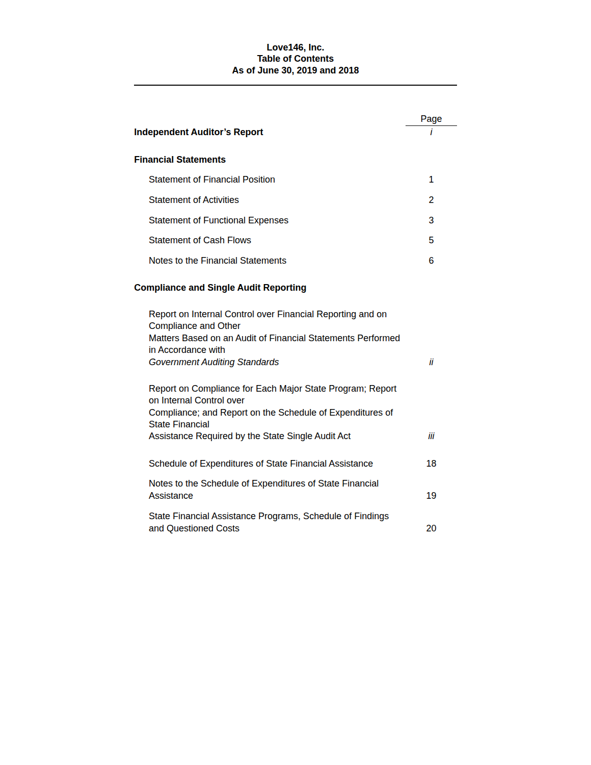Love146, Inc.
Table of Contents
As of June 30, 2019 and 2018
| | Page |
| Independent Auditor’s Report | i |
| Financial Statements | |
| Statement of Financial Position | 1 |
| Statement of Activities | 2 |
| Statement of Functional Expenses | 3 |
| Statement of Cash Flows | 5 |
| Notes to the Financial Statements | 6 |
| Compliance and Single Audit Reporting | |
| Report on Internal Control over Financial Reporting and on Compliance and Other Matters Based on an Audit of Financial Statements Performed in Accordance with Government Auditing Standards | ii |
| Report on Compliance for Each Major State Program; Report on Internal Control over Compliance; and Report on the Schedule of Expenditures of State Financial Assistance Required by the State Single Audit Act | iii |
| Schedule of Expenditures of State Financial Assistance | 18 |
| Notes to the Schedule of Expenditures of State Financial Assistance | 19 |
| State Financial Assistance Programs, Schedule of Findings and Questioned Costs | 20 |